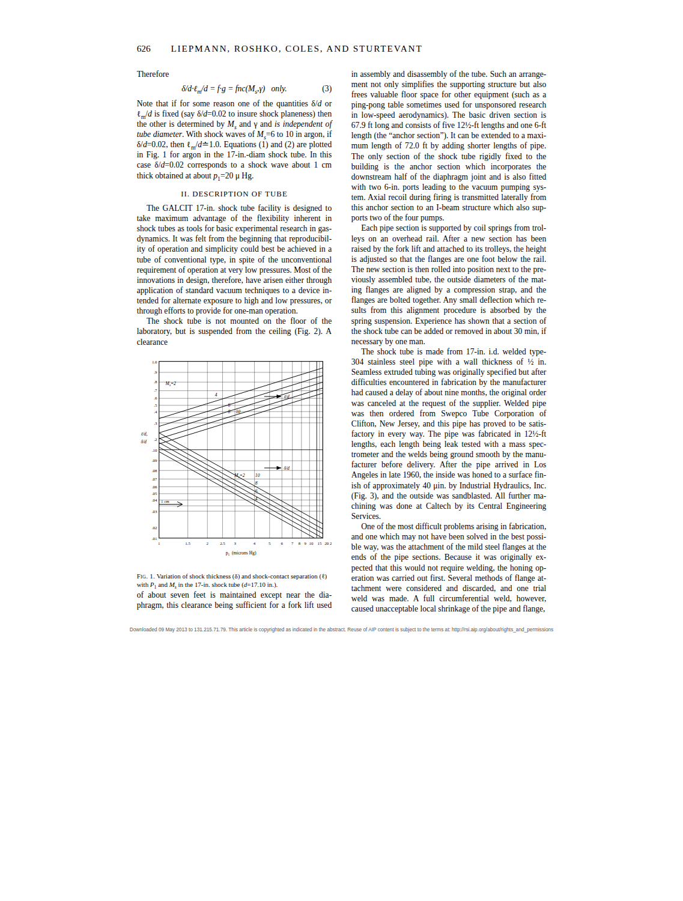626 LIEPMANN, ROSHKO, COLES, AND STURTEVANT
Therefore
δ/d·ℓm/d = f·g = fnc(Ms,γ) only. (3)
Note that if for some reason one of the quantities δ/d or ℓm/d is fixed (say δ/d=0.02 to insure shock planeness) then the other is determined by Ms and γ and is independent of tube diameter. With shock waves of Ms=6 to 10 in argon, if δ/d=0.02, then ℓm/d≐1.0. Equations (1) and (2) are plotted in Fig. 1 for argon in the 17-in.-diam shock tube. In this case δ/d=0.02 corresponds to a shock wave about 1 cm thick obtained at about p1=20 μ Hg.
II. Description of Tube
The GALCIT 17-in. shock tube facility is designed to take maximum advantage of the flexibility inherent in shock tubes as tools for basic experimental research in gasdynamics. It was felt from the beginning that repro­ducibility of operation and simplicity could best be achieved in a tube of conventional type, in spite of the unconventional requirement of operation at very low pressures. Most of the innovations in design, therefore, have arisen either through application of standard vacuum techniques to a device intended for alternate exposure to high and low pressures, or through efforts to provide for one-man operation.
The shock tube is not mounted on the floor of the labora­tory, but is suspended from the ceiling (Fig. 2). A clearance
1 cm ℓ/d δ/d Ms=2 4 6 8 10 Ms=2 10 8 6 4 1.0 .9 .8 .7 .6 .5 .4 .3 .2 .10 .09 .08 .07 .06 .05 .04 .03 .02 .01 ℓ/d, δ/d 1 1.5 2 2.5 3 4 5 6 7 8 9 10 15 20 25 30 p1 (microns Hg)
Fig. 1. Variation of shock thickness (δ) and shock-contact separation (ℓ) with P1 and Ms in the 17-in. shock tube (d=17.10 in.).
of about seven feet is maintained except near the dia­phragm, this clearance being sufficient for a fork lift used in assembly and disassembly of the tube. Such an arrange­ment not only simplifies the supporting structure but also frees valuable floor space for other equipment (such as a ping-pong table sometimes used for unsponsored research in low-speed aerodynamics). The basic driven section is 67.9 ft long and consists of five 12½-ft lengths and one 6-ft length (the “anchor section”). It can be extended to a maximum length of 72.0 ft by adding shorter lengths of pipe. The only section of the shock tube rigidly fixed to the building is the anchor section which incorporates the down­stream half of the diaphragm joint and is also fitted with two 6-in. ports leading to the vacuum pumping system. Axial recoil during firing is transmitted laterally from this anchor section to an I-beam structure which also supports two of the four pumps.
Each pipe section is supported by coil springs from trol­leys on an overhead rail. After a new section has been raised by the fork lift and attached to its trolleys, the height is adjusted so that the flanges are one foot below the rail. The new section is then rolled into position next to the previously assembled tube, the outside diameters of the mating flanges are aligned by a compression strap, and the flanges are bolted together. Any small deflection which re­sults from this alignment procedure is absorbed by the spring suspension. Experience has shown that a section of the shock tube can be added or removed in about 30 min, if necessary by one man.
The shock tube is made from 17-in. i.d. welded type-304 stainless steel pipe with a wall thickness of ½ in. Seamless extruded tubing was originally specified but after diffi­culties encountered in fabrication by the manufacturer had caused a delay of about nine months, the original order was canceled at the request of the supplier. Welded pipe was then ordered from Swepco Tube Corporation of Clifton, New Jersey, and this pipe has proved to be satisfactory in every way. The pipe was fabricated in 12½-ft lengths, each length being leak tested with a mass spectrometer and the welds being ground smooth by the manufacturer before delivery. After the pipe arrived in Los Angeles in late 1960, the inside was honed to a surface finish of approximately 40 μin. by Industrial Hydraulics, Inc. (Fig. 3), and the outside was sandblasted. All further machining was done at Caltech by its Central Engineering Services.
One of the most difficult problems arising in fabrication, and one which may not have been solved in the best possible way, was the attachment of the mild steel flanges at the ends of the pipe sections. Because it was originally expected that this would not require welding, the honing operation was carried out first. Several methods of flange attachment were considered and discarded, and one trial weld was made. A full circumferential weld, however, caused unacceptable local shrinkage of the pipe and flange,
Downloaded 09 May 2013 to 131.215.71.79. This article is copyrighted as indicated in the abstract. Reuse of AIP content is subject to the terms at: http://rsi.aip.org/about/rights_and_permissions